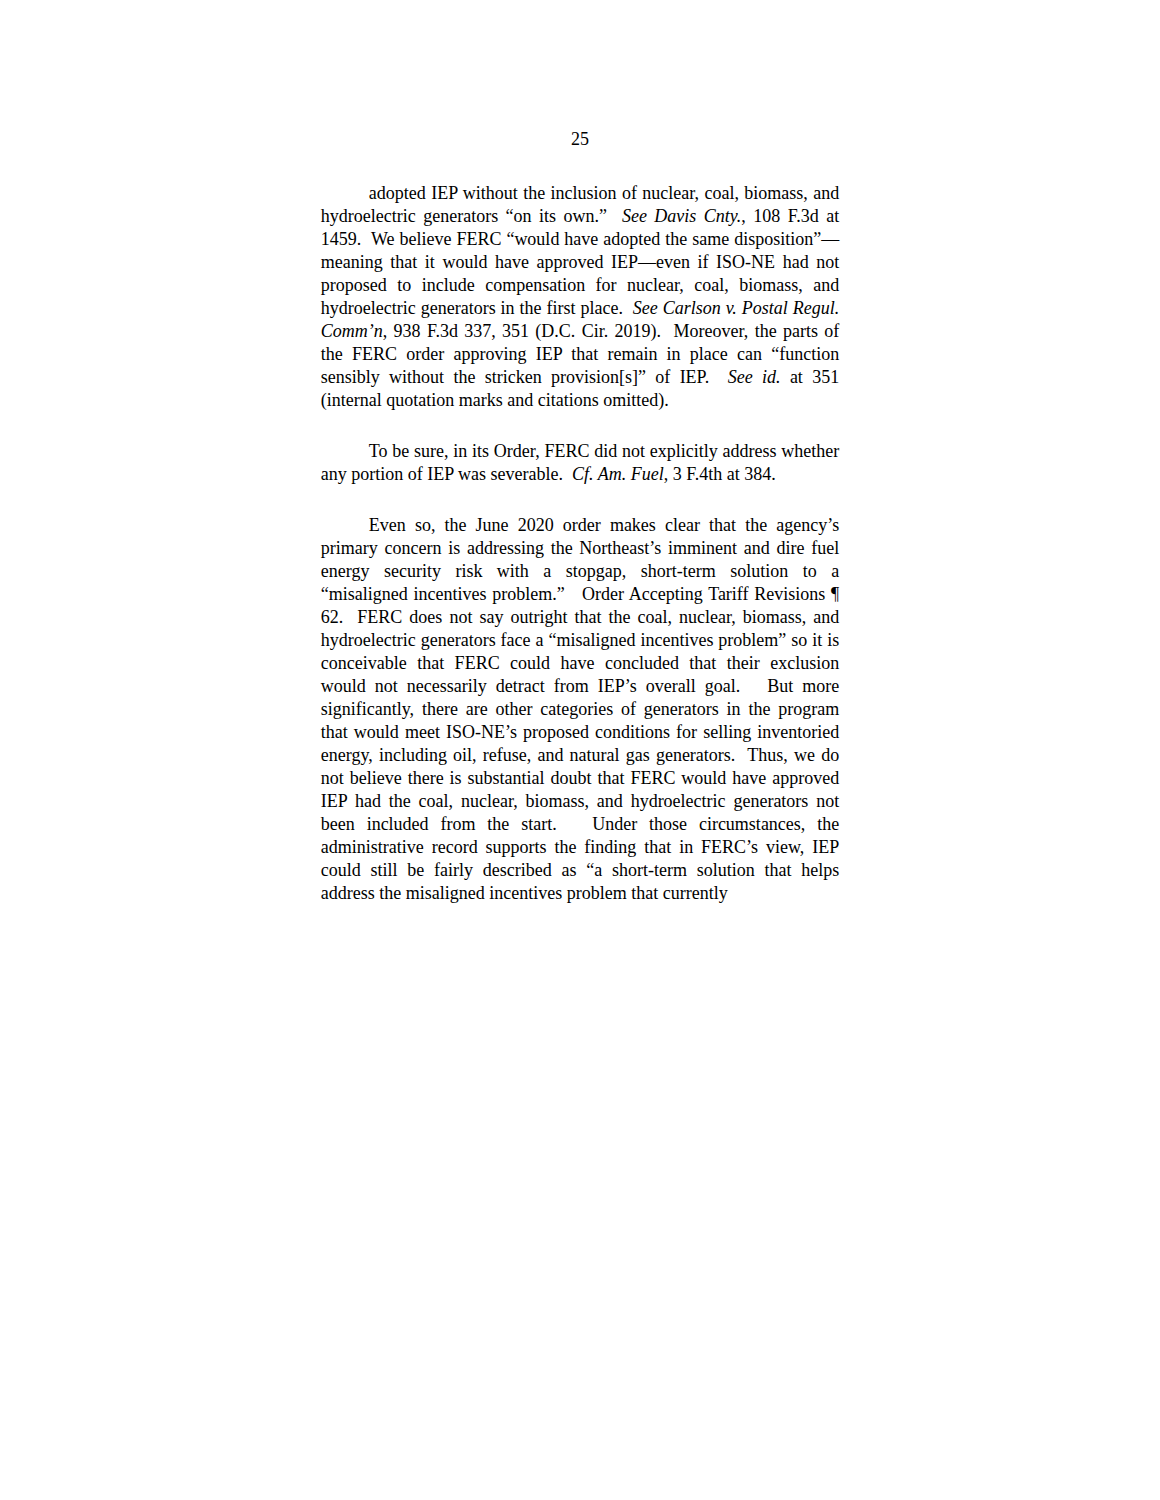25
adopted IEP without the inclusion of nuclear, coal, biomass, and hydroelectric generators “on its own.” See Davis Cnty., 108 F.3d at 1459. We believe FERC “would have adopted the same disposition”—meaning that it would have approved IEP—even if ISO-NE had not proposed to include compensation for nuclear, coal, biomass, and hydroelectric generators in the first place. See Carlson v. Postal Regul. Comm’n, 938 F.3d 337, 351 (D.C. Cir. 2019). Moreover, the parts of the FERC order approving IEP that remain in place can “function sensibly without the stricken provision[s]” of IEP. See id. at 351 (internal quotation marks and citations omitted).
To be sure, in its Order, FERC did not explicitly address whether any portion of IEP was severable. Cf. Am. Fuel, 3 F.4th at 384.
Even so, the June 2020 order makes clear that the agency’s primary concern is addressing the Northeast’s imminent and dire fuel energy security risk with a stopgap, short-term solution to a “misaligned incentives problem.” Order Accepting Tariff Revisions ¶ 62. FERC does not say outright that the coal, nuclear, biomass, and hydroelectric generators face a “misaligned incentives problem” so it is conceivable that FERC could have concluded that their exclusion would not necessarily detract from IEP’s overall goal. But more significantly, there are other categories of generators in the program that would meet ISO-NE’s proposed conditions for selling inventoried energy, including oil, refuse, and natural gas generators. Thus, we do not believe there is substantial doubt that FERC would have approved IEP had the coal, nuclear, biomass, and hydroelectric generators not been included from the start. Under those circumstances, the administrative record supports the finding that in FERC’s view, IEP could still be fairly described as “a short-term solution that helps address the misaligned incentives problem that currently